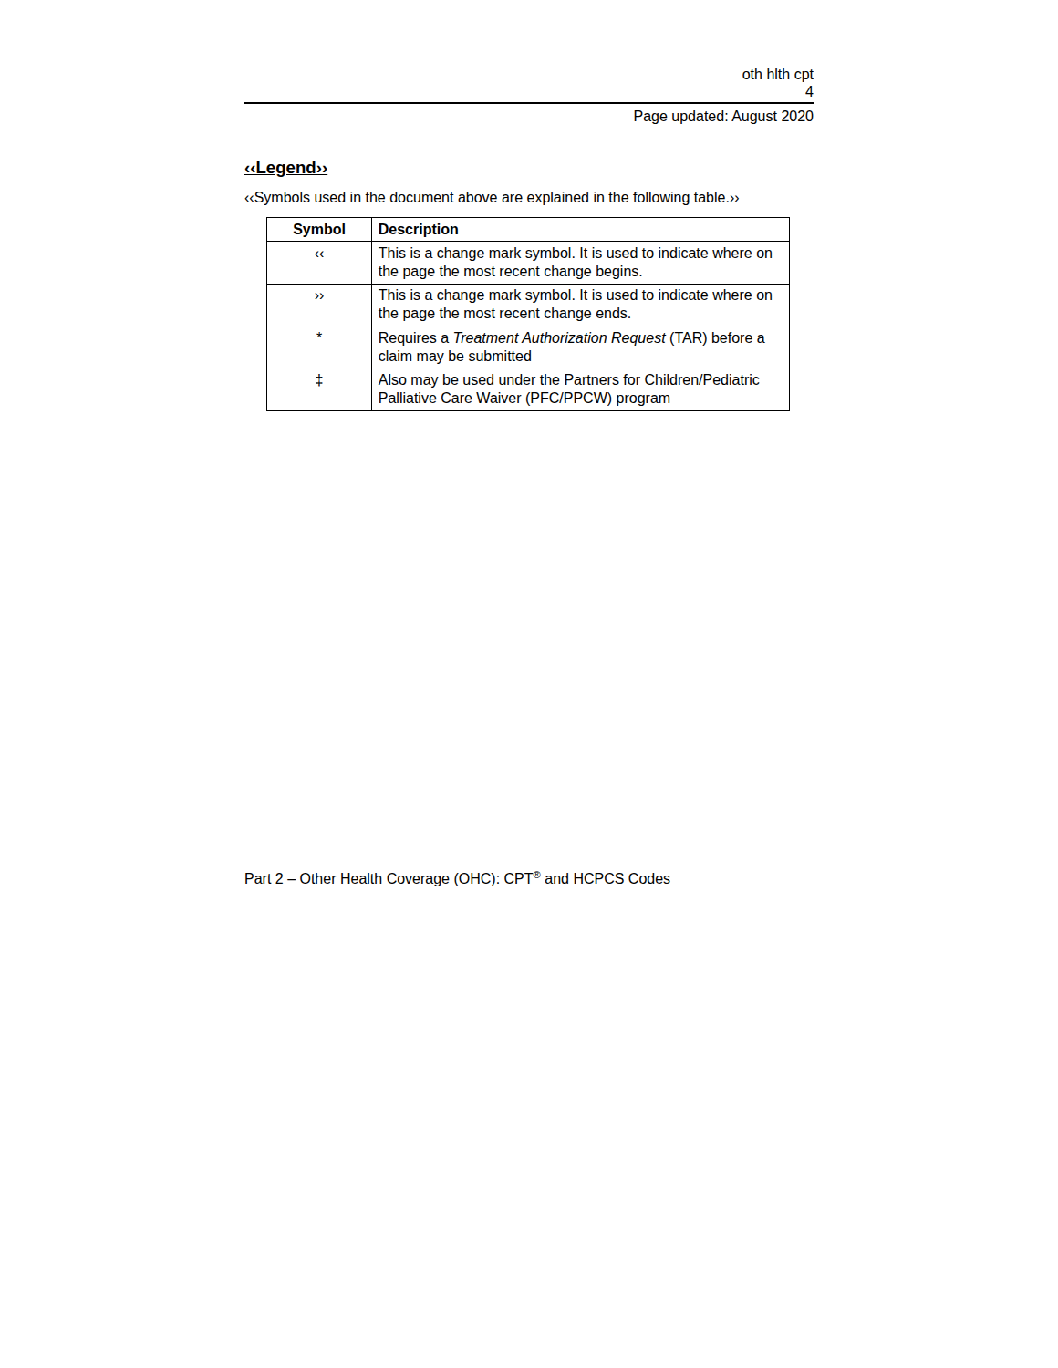oth hlth cpt 4
Page updated: August 2020
‹‹Legend››
‹‹Symbols used in the document above are explained in the following table.››
| Symbol | Description |
| --- | --- |
| ‹‹ | This is a change mark symbol. It is used to indicate where on the page the most recent change begins. |
| ›› | This is a change mark symbol. It is used to indicate where on the page the most recent change ends. |
| * | Requires a Treatment Authorization Request (TAR) before a claim may be submitted |
| ‡ | Also may be used under the Partners for Children/Pediatric Palliative Care Waiver (PFC/PPCW) program |
Part 2 – Other Health Coverage (OHC): CPT® and HCPCS Codes